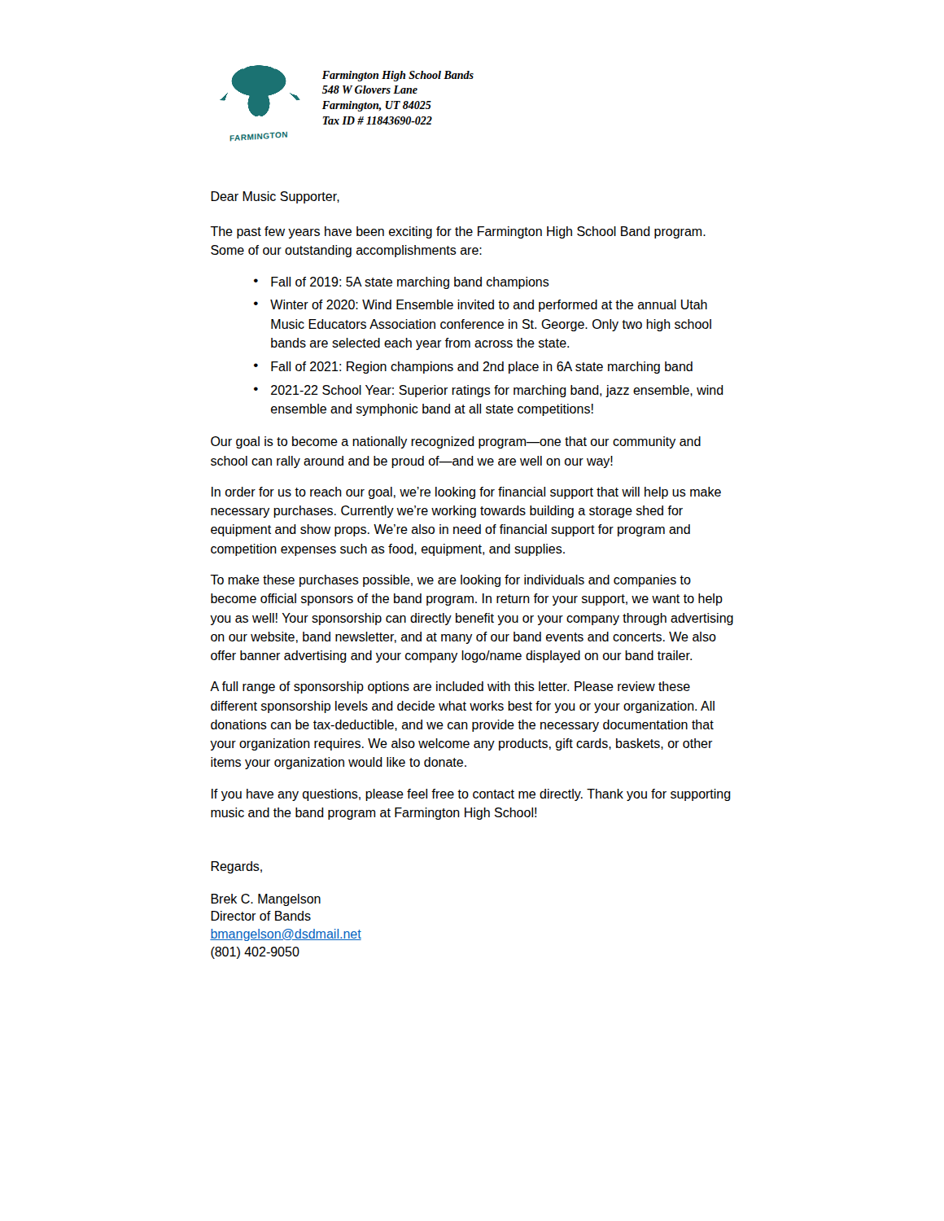Farmington
Farmington High School Bands
548 W Glovers Lane
Farmington, UT 84025
Tax ID # 11843690-022
Dear Music Supporter,
The past few years have been exciting for the Farmington High School Band program. Some of our outstanding accomplishments are:
Fall of 2019: 5A state marching band champions
Winter of 2020: Wind Ensemble invited to and performed at the annual Utah Music Educators Association conference in St. George. Only two high school bands are selected each year from across the state.
Fall of 2021: Region champions and 2nd place in 6A state marching band
2021-22 School Year: Superior ratings for marching band, jazz ensemble, wind ensemble and symphonic band at all state competitions!
Our goal is to become a nationally recognized program—one that our community and school can rally around and be proud of—and we are well on our way!
In order for us to reach our goal, we’re looking for financial support that will help us make necessary purchases. Currently we’re working towards building a storage shed for equipment and show props. We’re also in need of financial support for program and competition expenses such as food, equipment, and supplies.
To make these purchases possible, we are looking for individuals and companies to become official sponsors of the band program. In return for your support, we want to help you as well! Your sponsorship can directly benefit you or your company through advertising on our website, band newsletter, and at many of our band events and concerts. We also offer banner advertising and your company logo/name displayed on our band trailer.
A full range of sponsorship options are included with this letter. Please review these different sponsorship levels and decide what works best for you or your organization. All donations can be tax-deductible, and we can provide the necessary documentation that your organization requires. We also welcome any products, gift cards, baskets, or other items your organization would like to donate.
If you have any questions, please feel free to contact me directly. Thank you for supporting music and the band program at Farmington High School!
Regards,
Brek C. Mangelson
Director of Bands
bmangelson@dsdmail.net
(801) 402-9050